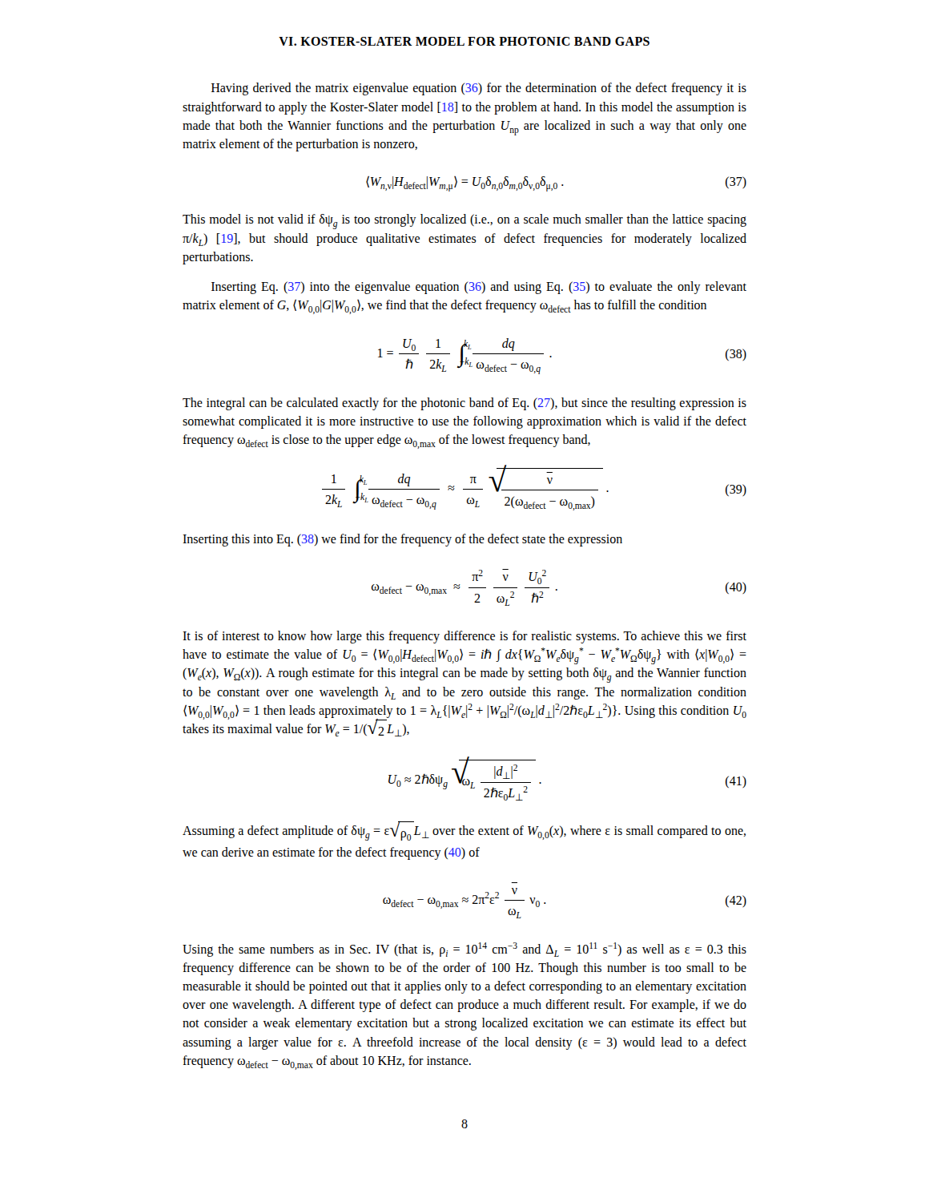VI. KOSTER-SLATER MODEL FOR PHOTONIC BAND GAPS
Having derived the matrix eigenvalue equation (36) for the determination of the defect frequency it is straightforward to apply the Koster-Slater model [18] to the problem at hand. In this model the assumption is made that both the Wannier functions and the perturbation Unp are localized in such a way that only one matrix element of the perturbation is nonzero,
⟨Wn,ν|Hdefect|Wm,μ⟩ = U0δn,0δm,0δν,0δμ,0 . (37)
This model is not valid if δψg is too strongly localized (i.e., on a scale much smaller than the lattice spacing π/kL) [19], but should produce qualitative estimates of defect frequencies for moderately localized perturbations.
Inserting Eq. (37) into the eigenvalue equation (36) and using Eq. (35) to evaluate the only relevant matrix element of G, ⟨W0,0|G|W0,0⟩, we find that the defect frequency ωdefect has to fulfill the condition
1 = U0 ℏ 12kL ∫kL−kL dq ωdefect − ω0,q . (38)
The integral can be calculated exactly for the photonic band of Eq. (27), but since the resulting expression is somewhat complicated it is more instructive to use the following approximation which is valid if the defect frequency ωdefect is close to the upper edge ω0,max of the lowest frequency band,
12kL ∫kL−kL dq ωdefect − ω0,q ≈ πωL ν 2(ωdefect − ω0,max) . (39)
Inserting this into Eq. (38) we find for the frequency of the defect state the expression
ωdefect − ω0,max ≈ π22 νωL2 U02 ℏ2 . (40)
It is of interest to know how large this frequency difference is for realistic systems. To achieve this we first have to estimate the value of U0 = ⟨W0,0|Hdefect|W0,0⟩ = iℏ ∫ dx{WΩ*Weδψg* − We*WΩδψg} with ⟨x|W0,0⟩ = (We(x), WΩ(x)). A rough estimate for this integral can be made by setting both δψg and the Wannier function to be constant over one wavelength λL and to be zero outside this range. The normalization condition ⟨W0,0|W0,0⟩ = 1 then leads approximately to 1 = λL{|We|2 + |WΩ|2/(ωL|d⊥|2/2ℏε0L⊥2)}. Using this condition U0 takes its maximal value for We = 1/(2 L⊥),
U0 ≈ 2ℏδψg ωL |d⊥|22ℏε0L⊥2 . (41)
Assuming a defect amplitude of δψg = ερ0 L⊥ over the extent of W0,0(x), where ε is small compared to one, we can derive an estimate for the defect frequency (40) of
ωdefect − ω0,max ≈ 2π2ε2 νωL ν0 . (42)
Using the same numbers as in Sec. IV (that is, ρi = 1014 cm−3 and ΔL = 1011 s−1) as well as ε = 0.3 this frequency difference can be shown to be of the order of 100 Hz. Though this number is too small to be measurable it should be pointed out that it applies only to a defect corresponding to an elementary excitation over one wavelength. A different type of defect can produce a much different result. For example, if we do not consider a weak elementary excitation but a strong localized excitation we can estimate its effect but assuming a larger value for ε. A threefold increase of the local density (ε = 3) would lead to a defect frequency ωdefect − ω0,max of about 10 KHz, for instance.
8